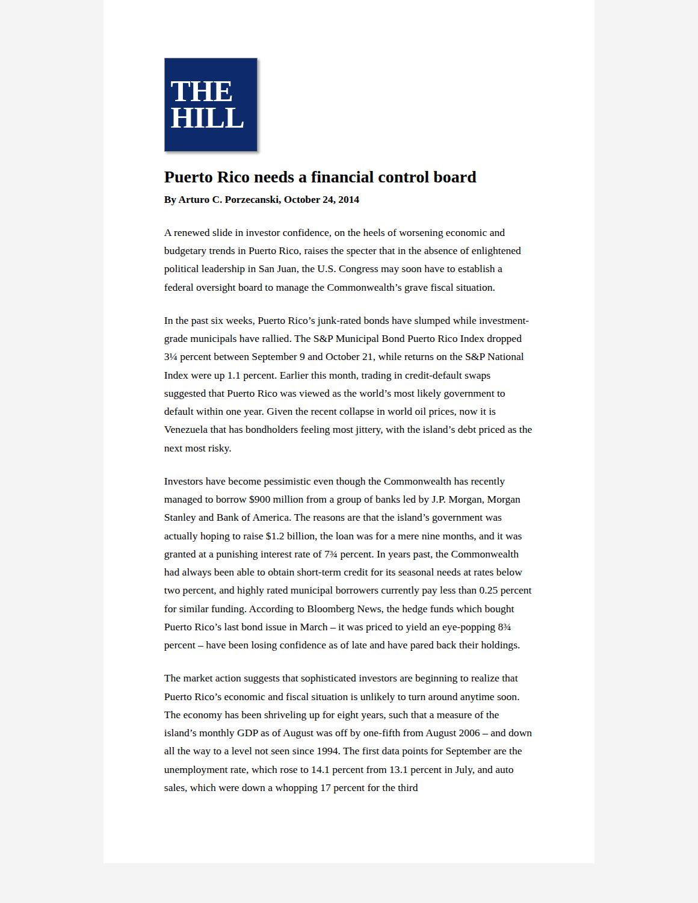THE HILL
Puerto Rico needs a financial control board
By Arturo C. Porzecanski, October 24, 2014
A renewed slide in investor confidence, on the heels of worsening economic and budgetary trends in Puerto Rico, raises the specter that in the absence of enlightened political leadership in San Juan, the U.S. Congress may soon have to establish a federal oversight board to manage the Commonwealth’s grave fiscal situation.
In the past six weeks, Puerto Rico’s junk-rated bonds have slumped while investment-grade municipals have rallied. The S&P Municipal Bond Puerto Rico Index dropped 3¼ percent between September 9 and October 21, while returns on the S&P National Index were up 1.1 percent. Earlier this month, trading in credit-default swaps suggested that Puerto Rico was viewed as the world’s most likely government to default within one year. Given the recent collapse in world oil prices, now it is Venezuela that has bondholders feeling most jittery, with the island’s debt priced as the next most risky.
Investors have become pessimistic even though the Commonwealth has recently managed to borrow $900 million from a group of banks led by J.P. Morgan, Morgan Stanley and Bank of America. The reasons are that the island’s government was actually hoping to raise $1.2 billion, the loan was for a mere nine months, and it was granted at a punishing interest rate of 7¾ percent. In years past, the Commonwealth had always been able to obtain short-term credit for its seasonal needs at rates below two percent, and highly rated municipal borrowers currently pay less than 0.25 percent for similar funding. According to Bloomberg News, the hedge funds which bought Puerto Rico’s last bond issue in March – it was priced to yield an eye-popping 8¾ percent – have been losing confidence as of late and have pared back their holdings.
The market action suggests that sophisticated investors are beginning to realize that Puerto Rico’s economic and fiscal situation is unlikely to turn around anytime soon. The economy has been shriveling up for eight years, such that a measure of the island’s monthly GDP as of August was off by one-fifth from August 2006 – and down all the way to a level not seen since 1994. The first data points for September are the unemployment rate, which rose to 14.1 percent from 13.1 percent in July, and auto sales, which were down a whopping 17 percent for the third